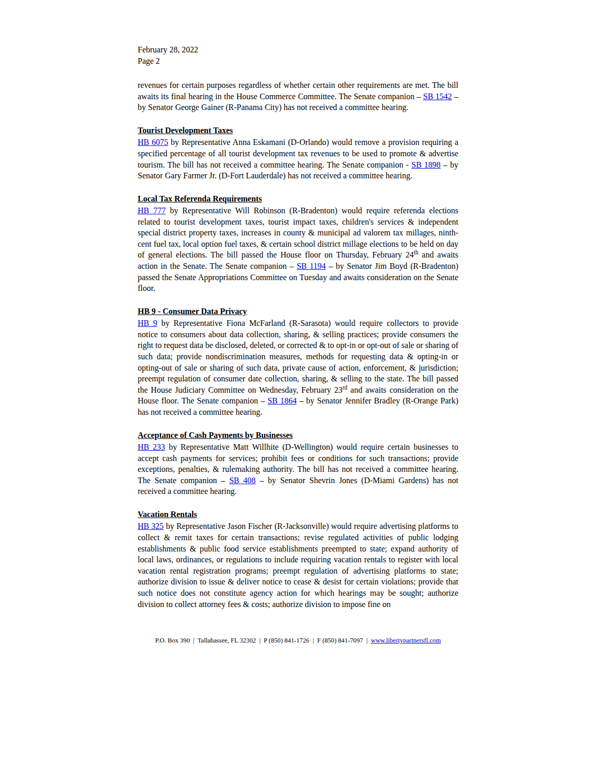February 28, 2022
Page 2
revenues for certain purposes regardless of whether certain other requirements are met. The bill awaits its final hearing in the House Commerce Committee. The Senate companion – SB 1542 – by Senator George Gainer (R-Panama City) has not received a committee hearing.
Tourist Development Taxes
HB 6075 by Representative Anna Eskamani (D-Orlando) would remove a provision requiring a specified percentage of all tourist development tax revenues to be used to promote & advertise tourism. The bill has not received a committee hearing. The Senate companion - SB 1898 – by Senator Gary Farmer Jr. (D-Fort Lauderdale) has not received a committee hearing.
Local Tax Referenda Requirements
HB 777 by Representative Will Robinson (R-Bradenton) would require referenda elections related to tourist development taxes, tourist impact taxes, children's services & independent special district property taxes, increases in county & municipal ad valorem tax millages, ninth-cent fuel tax, local option fuel taxes, & certain school district millage elections to be held on day of general elections. The bill passed the House floor on Thursday, February 24th and awaits action in the Senate. The Senate companion – SB 1194 – by Senator Jim Boyd (R-Bradenton) passed the Senate Appropriations Committee on Tuesday and awaits consideration on the Senate floor.
HB 9 - Consumer Data Privacy
HB 9 by Representative Fiona McFarland (R-Sarasota) would require collectors to provide notice to consumers about data collection, sharing, & selling practices; provide consumers the right to request data be disclosed, deleted, or corrected & to opt-in or opt-out of sale or sharing of such data; provide nondiscrimination measures, methods for requesting data & opting-in or opting-out of sale or sharing of such data, private cause of action, enforcement, & jurisdiction; preempt regulation of consumer date collection, sharing, & selling to the state. The bill passed the House Judiciary Committee on Wednesday, February 23rd and awaits consideration on the House floor. The Senate companion – SB 1864 – by Senator Jennifer Bradley (R-Orange Park) has not received a committee hearing.
Acceptance of Cash Payments by Businesses
HB 233 by Representative Matt Willhite (D-Wellington) would require certain businesses to accept cash payments for services; prohibit fees or conditions for such transactions; provide exceptions, penalties, & rulemaking authority. The bill has not received a committee hearing. The Senate companion – SB 408 – by Senator Shevrin Jones (D-Miami Gardens) has not received a committee hearing.
Vacation Rentals
HB 325 by Representative Jason Fischer (R-Jacksonville) would require advertising platforms to collect & remit taxes for certain transactions; revise regulated activities of public lodging establishments & public food service establishments preempted to state; expand authority of local laws, ordinances, or regulations to include requiring vacation rentals to register with local vacation rental registration programs; preempt regulation of advertising platforms to state; authorize division to issue & deliver notice to cease & desist for certain violations; provide that such notice does not constitute agency action for which hearings may be sought; authorize division to collect attorney fees & costs; authorize division to impose fine on
P.O. Box 390 | Tallahassee, FL 32302 | P (850) 841-1726 | F (850) 841-7097 | www.libertypartnersfl.com